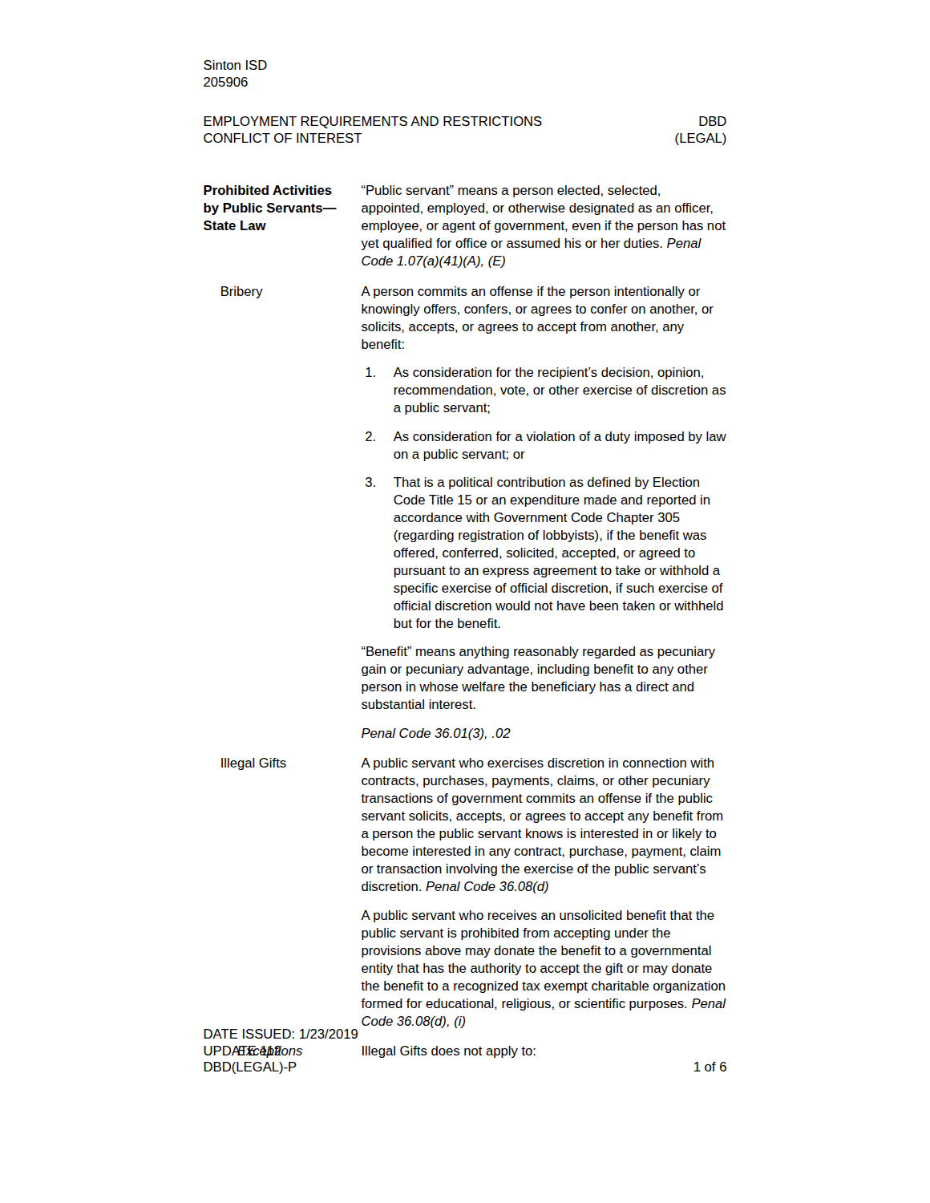Sinton ISD
205906
Employment Requirements and Restrictions
Conflict of Interest
DBD
(LEGAL)
Prohibited Activities by Public Servants—State Law
“Public servant” means a person elected, selected, appointed, employed, or otherwise designated as an officer, employee, or agent of government, even if the person has not yet qualified for office or assumed his or her duties. Penal Code 1.07(a)(41)(A), (E)
Bribery
A person commits an offense if the person intentionally or knowingly offers, confers, or agrees to confer on another, or solicits, accepts, or agrees to accept from another, any benefit:
1. As consideration for the recipient’s decision, opinion, recommendation, vote, or other exercise of discretion as a public servant;
2. As consideration for a violation of a duty imposed by law on a public servant; or
3. That is a political contribution as defined by Election Code Title 15 or an expenditure made and reported in accordance with Government Code Chapter 305 (regarding registration of lobbyists), if the benefit was offered, conferred, solicited, accepted, or agreed to pursuant to an express agreement to take or withhold a specific exercise of official discretion, if such exercise of official discretion would not have been taken or withheld but for the benefit.
“Benefit” means anything reasonably regarded as pecuniary gain or pecuniary advantage, including benefit to any other person in whose welfare the beneficiary has a direct and substantial interest.
Penal Code 36.01(3), .02
Illegal Gifts
A public servant who exercises discretion in connection with contracts, purchases, payments, claims, or other pecuniary transactions of government commits an offense if the public servant solicits, accepts, or agrees to accept any benefit from a person the public servant knows is interested in or likely to become interested in any contract, purchase, payment, claim or transaction involving the exercise of the public servant’s discretion. Penal Code 36.08(d)
A public servant who receives an unsolicited benefit that the public servant is prohibited from accepting under the provisions above may donate the benefit to a governmental entity that has the authority to accept the gift or may donate the benefit to a recognized tax exempt charitable organization formed for educational, religious, or scientific purposes. Penal Code 36.08(d), (i)
Exceptions
Illegal Gifts does not apply to:
DATE ISSUED: 1/23/2019
UPDATE 112
DBD(LEGAL)-P
1 of 6